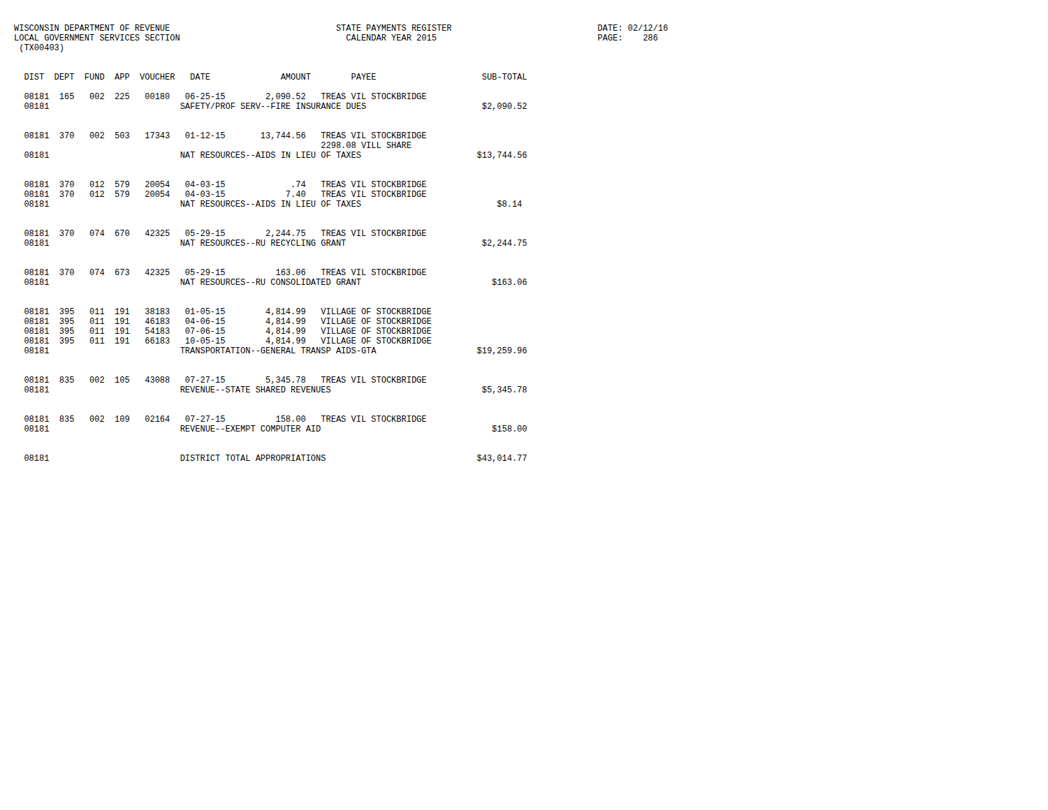WISCONSIN DEPARTMENT OF REVENUE STATE PAYMENTS REGISTER DATE: 02/12/16 LOCAL GOVERNMENT SERVICES SECTION CALENDAR YEAR 2015 PAGE: 286 (TX00403) DIST DEPT FUND APP VOUCHER DATE AMOUNT PAYEE SUB-TOTAL 08181 165 002 225 00180 06-25-15 2,090.52 TREAS VIL STOCKBRIDGE 08181 SAFETY/PROF SERV--FIRE INSURANCE DUES $2,090.52 08181 370 002 503 17343 01-12-15 13,744.56 TREAS VIL STOCKBRIDGE 2298.08 VILL SHARE 08181 NAT RESOURCES--AIDS IN LIEU OF TAXES $13,744.56 08181 370 012 579 20054 04-03-15 .74 TREAS VIL STOCKBRIDGE 08181 370 012 579 20054 04-03-15 7.40 TREAS VIL STOCKBRIDGE 08181 NAT RESOURCES--AIDS IN LIEU OF TAXES $8.14 08181 370 074 670 42325 05-29-15 2,244.75 TREAS VIL STOCKBRIDGE 08181 NAT RESOURCES--RU RECYCLING GRANT $2,244.75 08181 370 074 673 42325 05-29-15 163.06 TREAS VIL STOCKBRIDGE 08181 NAT RESOURCES--RU CONSOLIDATED GRANT $163.06 08181 395 011 191 38183 01-05-15 4,814.99 VILLAGE OF STOCKBRIDGE 08181 395 011 191 46183 04-06-15 4,814.99 VILLAGE OF STOCKBRIDGE 08181 395 011 191 54183 07-06-15 4,814.99 VILLAGE OF STOCKBRIDGE 08181 395 011 191 66183 10-05-15 4,814.99 VILLAGE OF STOCKBRIDGE 08181 TRANSPORTATION--GENERAL TRANSP AIDS-GTA $19,259.96 08181 835 002 105 43088 07-27-15 5,345.78 TREAS VIL STOCKBRIDGE 08181 REVENUE--STATE SHARED REVENUES $5,345.78 08181 835 002 109 02164 07-27-15 158.00 TREAS VIL STOCKBRIDGE 08181 REVENUE--EXEMPT COMPUTER AID $158.00 08181 DISTRICT TOTAL APPROPRIATIONS $43,014.77